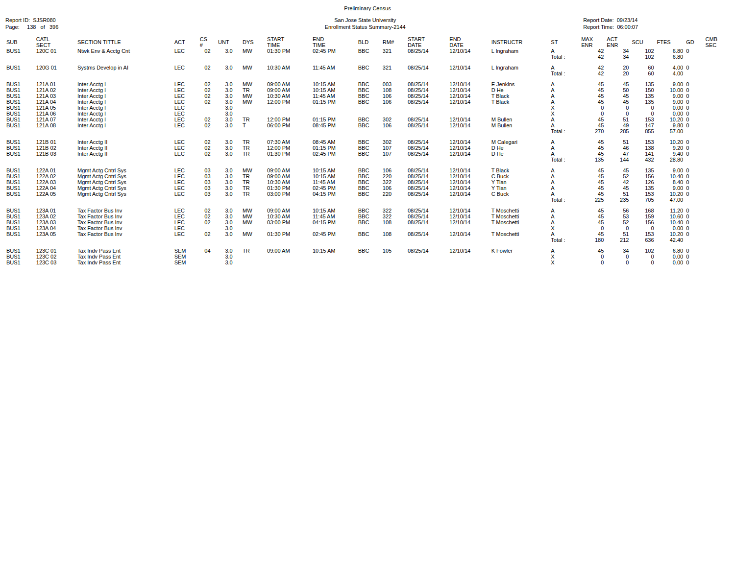Preliminary Census
| Report ID: SJSR080 | San Jose State University | Report Date: 09/23/14 |
| Page: 138 of 396 | Enrollment Status Summary-2144 | Report Time: 06:00:07 |
| SUB | CATL SECT | SECTION TITTLE | ACT | CS # | UNT | DYS | START TIME | END TIME | BLD | RM# | START DATE | END DATE | INSTRUCTR | ST | MAX ENR | ACT ENR | SCU | FTES | GD | CMB SEC |
| --- | --- | --- | --- | --- | --- | --- | --- | --- | --- | --- | --- | --- | --- | --- | --- | --- | --- | --- | --- | --- |
| BUS1 | 120C 01 | Ntwk Env & Acctg Cnt | LEC | 02 | 3.0 | MW | 01:30 PM | 02:45 PM | BBC | 321 | 08/25/14 | 12/10/14 | L Ingraham | A | 42 | 34 | 102 | 6.80 | 0 | |
| | Total : | 42 | 34 | 102 | 6.80 | | |
| BUS1 | 120G 01 | Systms Develop in AI | LEC | 02 | 3.0 | MW | 10:30 AM | 11:45 AM | BBC | 321 | 08/25/14 | 12/10/14 | L Ingraham | A | 42 | 20 | 60 | 4.00 | 0 | |
| | Total : | 42 | 20 | 60 | 4.00 | | |
| BUS1 | 121A 01 | Inter Acctg I | LEC | 02 | 3.0 | MW | 09:00 AM | 10:15 AM | BBC | 003 | 08/25/14 | 12/10/14 | E Jenkins | A | 45 | 45 | 135 | 9.00 | 0 | |
| BUS1 | 121A 02 | Inter Acctg I | LEC | 02 | 3.0 | TR | 09:00 AM | 10:15 AM | BBC | 108 | 08/25/14 | 12/10/14 | D He | A | 45 | 50 | 150 | 10.00 | 0 | |
| BUS1 | 121A 03 | Inter Acctg I | LEC | 02 | 3.0 | MW | 10:30 AM | 11:45 AM | BBC | 106 | 08/25/14 | 12/10/14 | T Black | A | 45 | 45 | 135 | 9.00 | 0 | |
| BUS1 | 121A 04 | Inter Acctg I | LEC | 02 | 3.0 | MW | 12:00 PM | 01:15 PM | BBC | 106 | 08/25/14 | 12/10/14 | T Black | A | 45 | 45 | 135 | 9.00 | 0 | |
| BUS1 | 121A 05 | Inter Acctg I | LEC | | 3.0 | | | | | | | | | X | 0 | 0 | 0 | 0.00 | 0 | |
| BUS1 | 121A 06 | Inter Acctg I | LEC | | 3.0 | | | | | | | | | X | 0 | 0 | 0 | 0.00 | 0 | |
| BUS1 | 121A 07 | Inter Acctg I | LEC | 02 | 3.0 | TR | 12:00 PM | 01:15 PM | BBC | 302 | 08/25/14 | 12/10/14 | M Bullen | A | 45 | 51 | 153 | 10.20 | 0 | |
| BUS1 | 121A 08 | Inter Acctg I | LEC | 02 | 3.0 | T | 06:00 PM | 08:45 PM | BBC | 106 | 08/25/14 | 12/10/14 | M Bullen | A | 45 | 49 | 147 | 9.80 | 0 | |
| | Total : | 270 | 285 | 855 | 57.00 | | |
| BUS1 | 121B 01 | Inter Acctg II | LEC | 02 | 3.0 | TR | 07:30 AM | 08:45 AM | BBC | 302 | 08/25/14 | 12/10/14 | M Calegari | A | 45 | 51 | 153 | 10.20 | 0 | |
| BUS1 | 121B 02 | Inter Acctg II | LEC | 02 | 3.0 | TR | 12:00 PM | 01:15 PM | BBC | 107 | 08/25/14 | 12/10/14 | D He | A | 45 | 46 | 138 | 9.20 | 0 | |
| BUS1 | 121B 03 | Inter Acctg II | LEC | 02 | 3.0 | TR | 01:30 PM | 02:45 PM | BBC | 107 | 08/25/14 | 12/10/14 | D He | A | 45 | 47 | 141 | 9.40 | 0 | |
| | Total : | 135 | 144 | 432 | 28.80 | | |
| BUS1 | 122A 01 | Mgmt Actg Cntrl Sys | LEC | 03 | 3.0 | MW | 09:00 AM | 10:15 AM | BBC | 106 | 08/25/14 | 12/10/14 | T Black | A | 45 | 45 | 135 | 9.00 | 0 | |
| BUS1 | 122A 02 | Mgmt Actg Cntrl Sys | LEC | 03 | 3.0 | TR | 09:00 AM | 10:15 AM | BBC | 220 | 08/25/14 | 12/10/14 | C Buck | A | 45 | 52 | 156 | 10.40 | 0 | |
| BUS1 | 122A 03 | Mgmt Actg Cntrl Sys | LEC | 03 | 3.0 | TR | 10:30 AM | 11:45 AM | BBC | 322 | 08/25/14 | 12/10/14 | Y Tian | A | 45 | 42 | 126 | 8.40 | 0 | |
| BUS1 | 122A 04 | Mgmt Actg Cntrl Sys | LEC | 03 | 3.0 | TR | 01:30 PM | 02:45 PM | BBC | 106 | 08/25/14 | 12/10/14 | Y Tian | A | 45 | 45 | 135 | 9.00 | 0 | |
| BUS1 | 122A 05 | Mgmt Actg Cntrl Sys | LEC | 03 | 3.0 | TR | 03:00 PM | 04:15 PM | BBC | 220 | 08/25/14 | 12/10/14 | C Buck | A | 45 | 51 | 153 | 10.20 | 0 | |
| | Total : | 225 | 235 | 705 | 47.00 | | |
| BUS1 | 123A 01 | Tax Factor Bus Inv | LEC | 02 | 3.0 | MW | 09:00 AM | 10:15 AM | BBC | 322 | 08/25/14 | 12/10/14 | T Moschetti | A | 45 | 56 | 168 | 11.20 | 0 | |
| BUS1 | 123A 02 | Tax Factor Bus Inv | LEC | 02 | 3.0 | MW | 10:30 AM | 11:45 AM | BBC | 322 | 08/25/14 | 12/10/14 | T Moschetti | A | 45 | 53 | 159 | 10.60 | 0 | |
| BUS1 | 123A 03 | Tax Factor Bus Inv | LEC | 02 | 3.0 | MW | 03:00 PM | 04:15 PM | BBC | 108 | 08/25/14 | 12/10/14 | T Moschetti | A | 45 | 52 | 156 | 10.40 | 0 | |
| BUS1 | 123A 04 | Tax Factor Bus Inv | LEC | | 3.0 | | | | | | | | | X | 0 | 0 | 0 | 0.00 | 0 | |
| BUS1 | 123A 05 | Tax Factor Bus Inv | LEC | 02 | 3.0 | MW | 01:30 PM | 02:45 PM | BBC | 108 | 08/25/14 | 12/10/14 | T Moschetti | A | 45 | 51 | 153 | 10.20 | 0 | |
| | Total : | 180 | 212 | 636 | 42.40 | | |
| BUS1 | 123C 01 | Tax Indv Pass Ent | SEM | 04 | 3.0 | TR | 09:00 AM | 10:15 AM | BBC | 105 | 08/25/14 | 12/10/14 | K Fowler | A | 45 | 34 | 102 | 6.80 | 0 | |
| BUS1 | 123C 02 | Tax Indv Pass Ent | SEM | | 3.0 | | | | | | | | | X | 0 | 0 | 0 | 0.00 | 0 | |
| BUS1 | 123C 03 | Tax Indv Pass Ent | SEM | | 3.0 | | | | | | | | | X | 0 | 0 | 0 | 0.00 | 0 | |